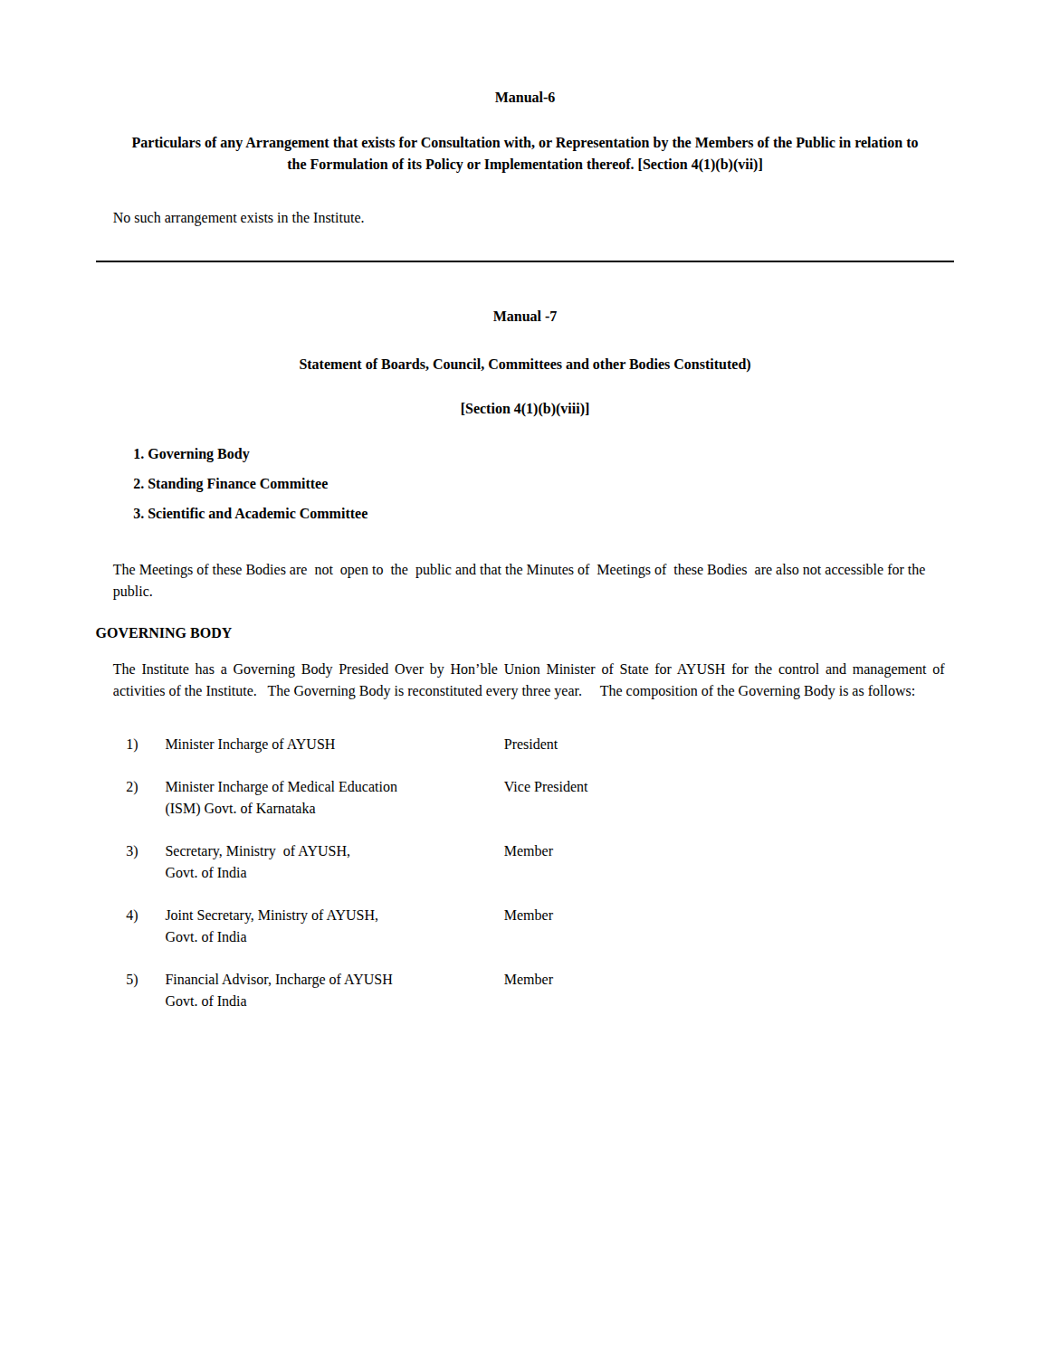Manual-6
Particulars of any Arrangement that exists for Consultation with, or Representation by the Members of the Public in relation to the Formulation of its Policy or Implementation thereof. [Section 4(1)(b)(vii)]
No such arrangement exists in the Institute.
Manual -7
Statement of Boards, Council, Committees and other Bodies Constituted)
[Section 4(1)(b)(viii)]
Governing Body
Standing Finance Committee
Scientific and Academic Committee
The Meetings of these Bodies are not open to the public and that the Minutes of Meetings of these Bodies are also not accessible for the public.
GOVERNING BODY
The Institute has a Governing Body Presided Over by Hon’ble Union Minister of State for AYUSH for the control and management of activities of the Institute. The Governing Body is reconstituted every three year. The composition of the Governing Body is as follows:
| 1) | Minister Incharge of AYUSH | President |
| 2) | Minister Incharge of Medical Education (ISM) Govt. of Karnataka | Vice President |
| 3) | Secretary, Ministry of AYUSH, Govt. of India | Member |
| 4) | Joint Secretary, Ministry of AYUSH, Govt. of India | Member |
| 5) | Financial Advisor, Incharge of AYUSH Govt. of India | Member |